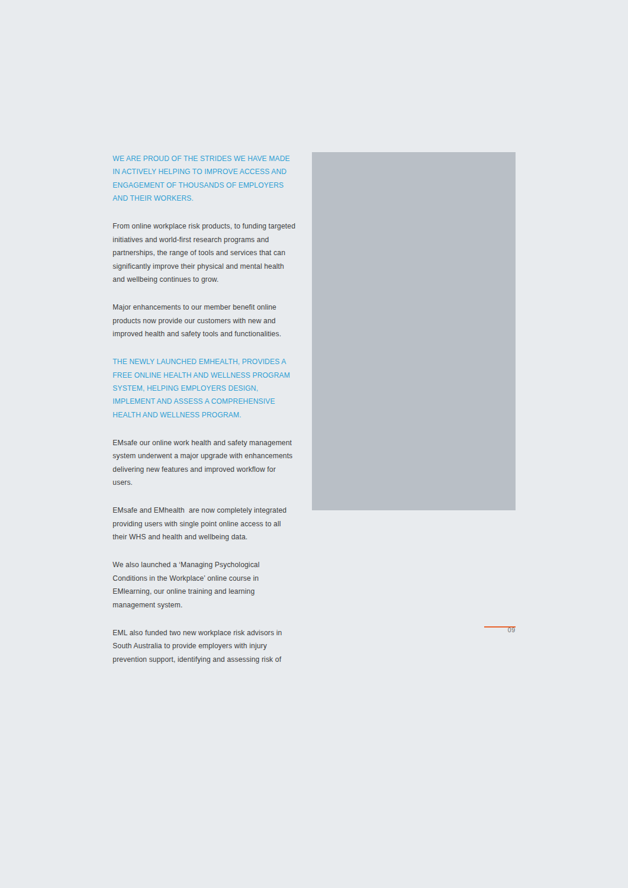We are proud of the strides we have made in actively helping to improve access and engagement of thousands of employers and their workers.
From online workplace risk products, to funding targeted initiatives and world-first research programs and partnerships, the range of tools and services that can significantly improve their physical and mental health and wellbeing continues to grow.
Major enhancements to our member benefit online products now provide our customers with new and improved health and safety tools and functionalities.
The newly launched EMhealth, provides a free online health and wellness program system, helping employers design, implement and assess a comprehensive health and wellness program.
EMsafe our online work health and safety management system underwent a major upgrade with enhancements delivering new features and improved workflow for users.
EMsafe and EMhealth are now completely integrated providing users with single point online access to all their WHS and health and wellbeing data.
We also launched a ‘Managing Psychological Conditions in the Workplace’ online course in EMlearning, our online training and learning management system.
EML also funded two new workplace risk advisors in South Australia to provide employers with injury prevention support, identifying and assessing risk of injury in the workplace.
09